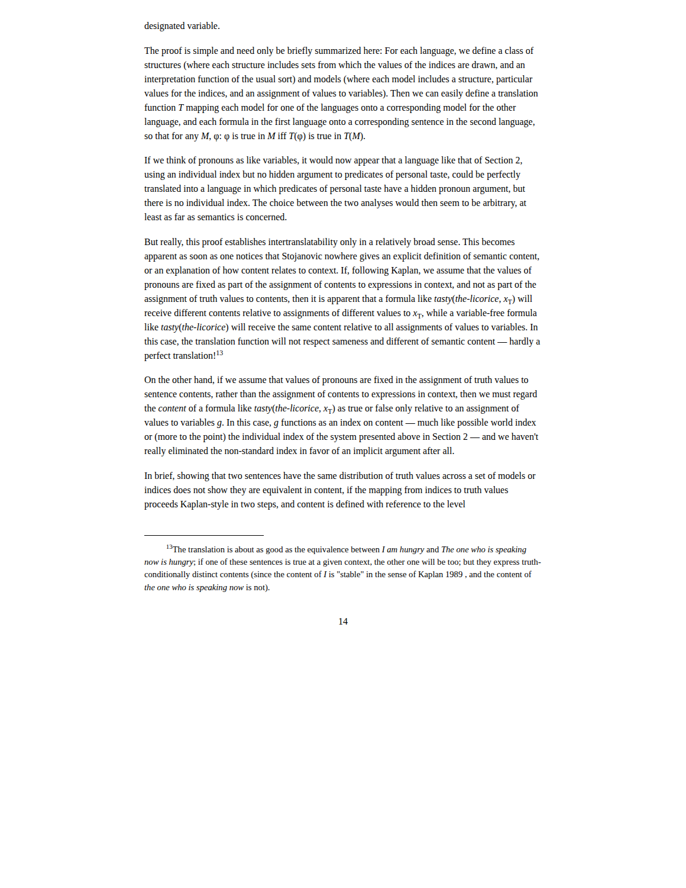designated variable.
The proof is simple and need only be briefly summarized here: For each language, we define a class of structures (where each structure includes sets from which the values of the indices are drawn, and an interpretation function of the usual sort) and models (where each model includes a structure, particular values for the indices, and an assignment of values to variables). Then we can easily define a translation function T mapping each model for one of the languages onto a corresponding model for the other language, and each formula in the first language onto a corresponding sentence in the second language, so that for any M, φ: φ is true in M iff T(φ) is true in T(M).
If we think of pronouns as like variables, it would now appear that a language like that of Section 2, using an individual index but no hidden argument to predicates of personal taste, could be perfectly translated into a language in which predicates of personal taste have a hidden pronoun argument, but there is no individual index. The choice between the two analyses would then seem to be arbitrary, at least as far as semantics is concerned.
But really, this proof establishes intertranslatability only in a relatively broad sense. This becomes apparent as soon as one notices that Stojanovic nowhere gives an explicit definition of semantic content, or an explanation of how content relates to context. If, following Kaplan, we assume that the values of pronouns are fixed as part of the assignment of contents to expressions in context, and not as part of the assignment of truth values to contents, then it is apparent that a formula like tasty(the-licorice, xT) will receive different contents relative to assignments of different values to xT, while a variable-free formula like tasty(the-licorice) will receive the same content relative to all assignments of values to variables. In this case, the translation function will not respect sameness and different of semantic content — hardly a perfect translation!13
On the other hand, if we assume that values of pronouns are fixed in the assignment of truth values to sentence contents, rather than the assignment of contents to expressions in context, then we must regard the content of a formula like tasty(the-licorice, xT) as true or false only relative to an assignment of values to variables g. In this case, g functions as an index on content — much like possible world index or (more to the point) the individual index of the system presented above in Section 2 — and we haven't really eliminated the non-standard index in favor of an implicit argument after all.
In brief, showing that two sentences have the same distribution of truth values across a set of models or indices does not show they are equivalent in content, if the mapping from indices to truth values proceeds Kaplan-style in two steps, and content is defined with reference to the level
13The translation is about as good as the equivalence between I am hungry and The one who is speaking now is hungry; if one of these sentences is true at a given context, the other one will be too; but they express truth-conditionally distinct contents (since the content of I is "stable" in the sense of Kaplan 1989 , and the content of the one who is speaking now is not).
14